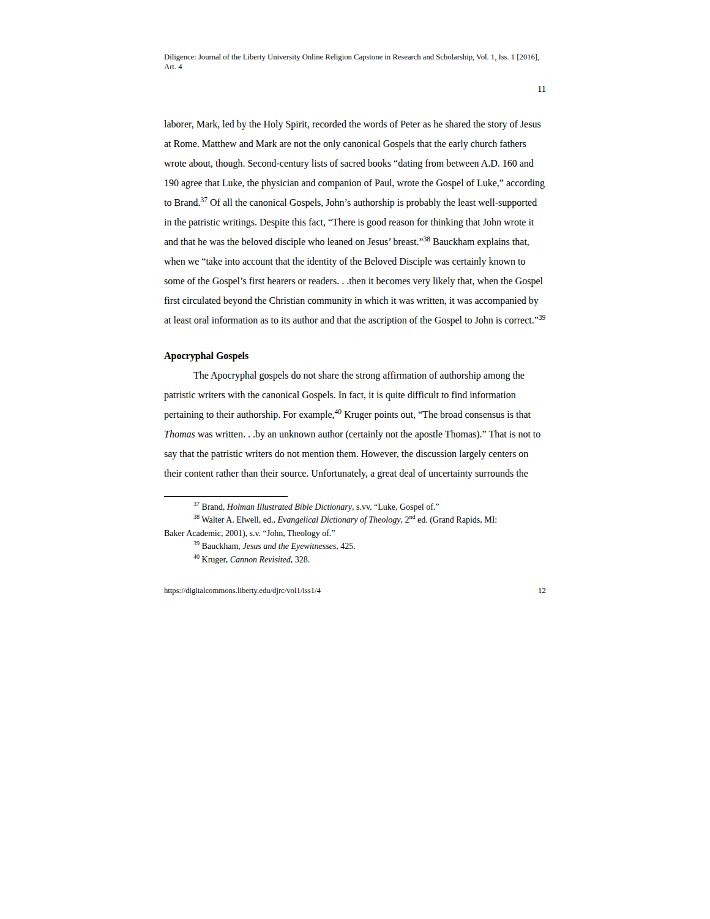Diligence: Journal of the Liberty University Online Religion Capstone in Research and Scholarship, Vol. 1, Iss. 1 [2016], Art. 4
11
laborer, Mark, led by the Holy Spirit, recorded the words of Peter as he shared the story of Jesus at Rome. Matthew and Mark are not the only canonical Gospels that the early church fathers wrote about, though. Second-century lists of sacred books “dating from between A.D. 160 and 190 agree that Luke, the physician and companion of Paul, wrote the Gospel of Luke,” according to Brand.37 Of all the canonical Gospels, John’s authorship is probably the least well-supported in the patristic writings. Despite this fact, “There is good reason for thinking that John wrote it and that he was the beloved disciple who leaned on Jesus’ breast.”38 Bauckham explains that, when we “take into account that the identity of the Beloved Disciple was certainly known to some of the Gospel’s first hearers or readers. . .then it becomes very likely that, when the Gospel first circulated beyond the Christian community in which it was written, it was accompanied by at least oral information as to its author and that the ascription of the Gospel to John is correct.”39
Apocryphal Gospels
The Apocryphal gospels do not share the strong affirmation of authorship among the patristic writers with the canonical Gospels. In fact, it is quite difficult to find information pertaining to their authorship. For example,40 Kruger points out, “The broad consensus is that Thomas was written. . .by an unknown author (certainly not the apostle Thomas).” That is not to say that the patristic writers do not mention them. However, the discussion largely centers on their content rather than their source. Unfortunately, a great deal of uncertainty surrounds the
37 Brand, Holman Illustrated Bible Dictionary, s.vv. “Luke, Gospel of.”
38 Walter A. Elwell, ed., Evangelical Dictionary of Theology, 2nd ed. (Grand Rapids, MI:
Baker Academic, 2001), s.v. “John, Theology of.”
39 Bauckham, Jesus and the Eyewitnesses, 425.
40 Kruger, Cannon Revisited, 328.
https://digitalcommons.liberty.edu/djrc/vol1/iss1/4 12